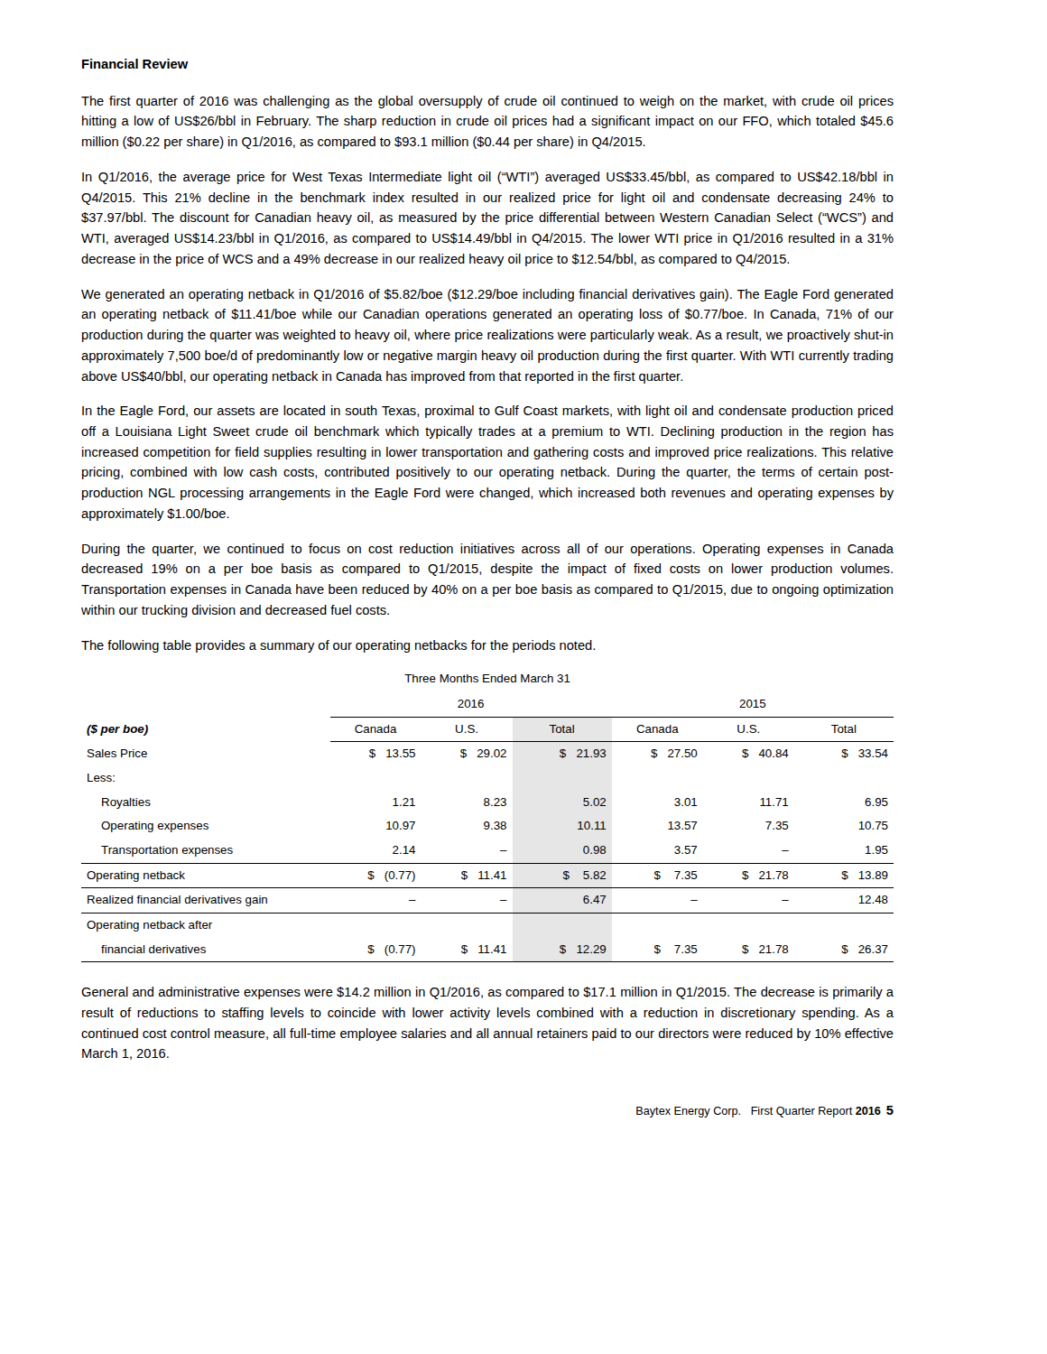Financial Review
The first quarter of 2016 was challenging as the global oversupply of crude oil continued to weigh on the market, with crude oil prices hitting a low of US$26/bbl in February. The sharp reduction in crude oil prices had a significant impact on our FFO, which totaled $45.6 million ($0.22 per share) in Q1/2016, as compared to $93.1 million ($0.44 per share) in Q4/2015.
In Q1/2016, the average price for West Texas Intermediate light oil (“WTI”) averaged US$33.45/bbl, as compared to US$42.18/bbl in Q4/2015. This 21% decline in the benchmark index resulted in our realized price for light oil and condensate decreasing 24% to $37.97/bbl. The discount for Canadian heavy oil, as measured by the price differential between Western Canadian Select (“WCS”) and WTI, averaged US$14.23/bbl in Q1/2016, as compared to US$14.49/bbl in Q4/2015. The lower WTI price in Q1/2016 resulted in a 31% decrease in the price of WCS and a 49% decrease in our realized heavy oil price to $12.54/bbl, as compared to Q4/2015.
We generated an operating netback in Q1/2016 of $5.82/boe ($12.29/boe including financial derivatives gain). The Eagle Ford generated an operating netback of $11.41/boe while our Canadian operations generated an operating loss of $0.77/boe. In Canada, 71% of our production during the quarter was weighted to heavy oil, where price realizations were particularly weak. As a result, we proactively shut-in approximately 7,500 boe/d of predominantly low or negative margin heavy oil production during the first quarter. With WTI currently trading above US$40/bbl, our operating netback in Canada has improved from that reported in the first quarter.
In the Eagle Ford, our assets are located in south Texas, proximal to Gulf Coast markets, with light oil and condensate production priced off a Louisiana Light Sweet crude oil benchmark which typically trades at a premium to WTI. Declining production in the region has increased competition for field supplies resulting in lower transportation and gathering costs and improved price realizations. This relative pricing, combined with low cash costs, contributed positively to our operating netback. During the quarter, the terms of certain post-production NGL processing arrangements in the Eagle Ford were changed, which increased both revenues and operating expenses by approximately $1.00/boe.
During the quarter, we continued to focus on cost reduction initiatives across all of our operations. Operating expenses in Canada decreased 19% on a per boe basis as compared to Q1/2015, despite the impact of fixed costs on lower production volumes. Transportation expenses in Canada have been reduced by 40% on a per boe basis as compared to Q1/2015, due to ongoing optimization within our trucking division and decreased fuel costs.
The following table provides a summary of our operating netbacks for the periods noted.
Three Months Ended March 31
| | 2016 | 2015 |
| --- | --- | --- |
| ($ per boe) | Canada | U.S. | Total | Canada | U.S. | Total |
| Sales Price | $ 13.55 | $ 29.02 | $ 21.93 | $ 27.50 | $ 40.84 | $ 33.54 |
| Less: | | | | | | |
| Royalties | 1.21 | 8.23 | 5.02 | 3.01 | 11.71 | 6.95 |
| Operating expenses | 10.97 | 9.38 | 10.11 | 13.57 | 7.35 | 10.75 |
| Transportation expenses | 2.14 | – | 0.98 | 3.57 | – | 1.95 |
| Operating netback | $ (0.77) | $ 11.41 | $ 5.82 | $ 7.35 | $ 21.78 | $ 13.89 |
| Realized financial derivatives gain | – | – | 6.47 | – | – | 12.48 |
| Operating netback after | | | | | | |
| financial derivatives | $ (0.77) | $ 11.41 | $ 12.29 | $ 7.35 | $ 21.78 | $ 26.37 |
General and administrative expenses were $14.2 million in Q1/2016, as compared to $17.1 million in Q1/2015. The decrease is primarily a result of reductions to staffing levels to coincide with lower activity levels combined with a reduction in discretionary spending. As a continued cost control measure, all full-time employee salaries and all annual retainers paid to our directors were reduced by 10% effective March 1, 2016.
Baytex Energy Corp. First Quarter Report 20165